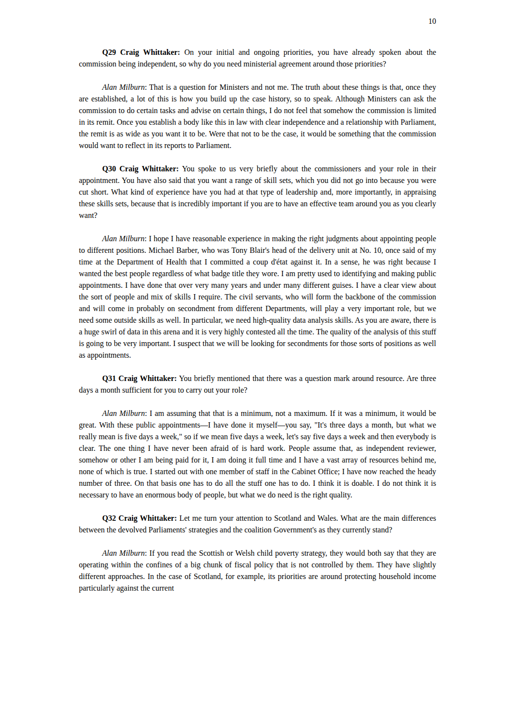10
Q29 Craig Whittaker: On your initial and ongoing priorities, you have already spoken about the commission being independent, so why do you need ministerial agreement around those priorities?
Alan Milburn: That is a question for Ministers and not me. The truth about these things is that, once they are established, a lot of this is how you build up the case history, so to speak. Although Ministers can ask the commission to do certain tasks and advise on certain things, I do not feel that somehow the commission is limited in its remit. Once you establish a body like this in law with clear independence and a relationship with Parliament, the remit is as wide as you want it to be. Were that not to be the case, it would be something that the commission would want to reflect in its reports to Parliament.
Q30 Craig Whittaker: You spoke to us very briefly about the commissioners and your role in their appointment. You have also said that you want a range of skill sets, which you did not go into because you were cut short. What kind of experience have you had at that type of leadership and, more importantly, in appraising these skills sets, because that is incredibly important if you are to have an effective team around you as you clearly want?
Alan Milburn: I hope I have reasonable experience in making the right judgments about appointing people to different positions. Michael Barber, who was Tony Blair's head of the delivery unit at No. 10, once said of my time at the Department of Health that I committed a coup d'état against it. In a sense, he was right because I wanted the best people regardless of what badge title they wore. I am pretty used to identifying and making public appointments. I have done that over very many years and under many different guises. I have a clear view about the sort of people and mix of skills I require. The civil servants, who will form the backbone of the commission and will come in probably on secondment from different Departments, will play a very important role, but we need some outside skills as well. In particular, we need high-quality data analysis skills. As you are aware, there is a huge swirl of data in this arena and it is very highly contested all the time. The quality of the analysis of this stuff is going to be very important. I suspect that we will be looking for secondments for those sorts of positions as well as appointments.
Q31 Craig Whittaker: You briefly mentioned that there was a question mark around resource. Are three days a month sufficient for you to carry out your role?
Alan Milburn: I am assuming that that is a minimum, not a maximum. If it was a minimum, it would be great. With these public appointments—I have done it myself—you say, "It's three days a month, but what we really mean is five days a week," so if we mean five days a week, let's say five days a week and then everybody is clear. The one thing I have never been afraid of is hard work. People assume that, as independent reviewer, somehow or other I am being paid for it, I am doing it full time and I have a vast array of resources behind me, none of which is true. I started out with one member of staff in the Cabinet Office; I have now reached the heady number of three. On that basis one has to do all the stuff one has to do. I think it is doable. I do not think it is necessary to have an enormous body of people, but what we do need is the right quality.
Q32 Craig Whittaker: Let me turn your attention to Scotland and Wales. What are the main differences between the devolved Parliaments' strategies and the coalition Government's as they currently stand?
Alan Milburn: If you read the Scottish or Welsh child poverty strategy, they would both say that they are operating within the confines of a big chunk of fiscal policy that is not controlled by them. They have slightly different approaches. In the case of Scotland, for example, its priorities are around protecting household income particularly against the current